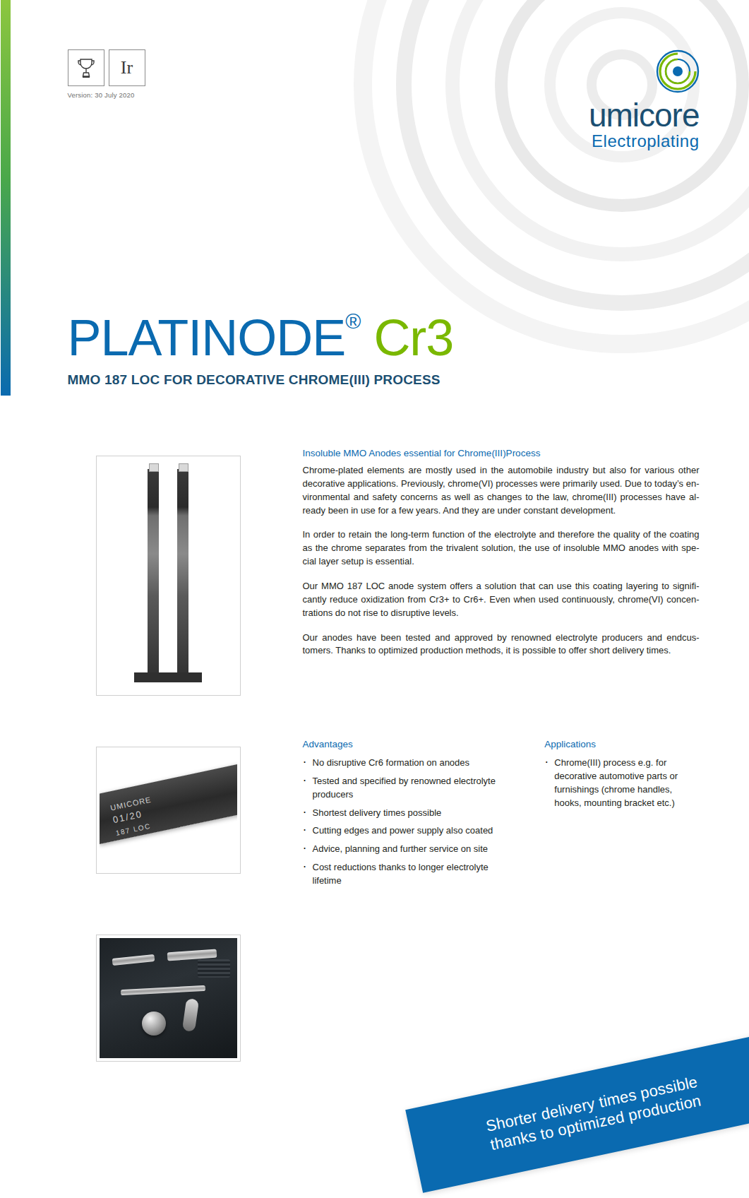Ir
Version: 30 July 2020
umicore
Electroplating
PLATINODE® Cr3
MMO 187 LOC for Decorative Chrome(III) Process
Insoluble MMO Anodes essential for Chrome(III)Process
Chrome-plated elements are mostly used in the automobile industry but also for various other decorative applications. Previously, chrome(VI) processes were primarily used. Due to today’s environmental and safety concerns as well as changes to the law, chrome(III) processes have already been in use for a few years. And they are under constant development.
In order to retain the long-term function of the electrolyte and therefore the quality of the coating as the chrome separates from the trivalent solution, the use of insoluble MMO anodes with special layer setup is essential.
Our MMO 187 LOC anode system offers a solution that can use this coating layering to significantly reduce oxidization from Cr3+ to Cr6+. Even when used continuously, chrome(VI) concentrations do not rise to disruptive levels.
Our anodes have been tested and approved by renowned electrolyte producers and endcustomers. Thanks to optimized production methods, it is possible to offer short delivery times.
UMICORE 01/20 187 LOC
Advantages
No disruptive Cr6 formation on anodes
Tested and specified by renowned electrolyte producers
Shortest delivery times possible
Cutting edges and power supply also coated
Advice, planning and further service on site
Cost reductions thanks to longer electrolyte lifetime
Applications
Chrome(III) process e.g. for decorative automotive parts or furnishings (chrome handles, hooks, mounting bracket etc.)
Shorter delivery times possible
thanks to optimized production